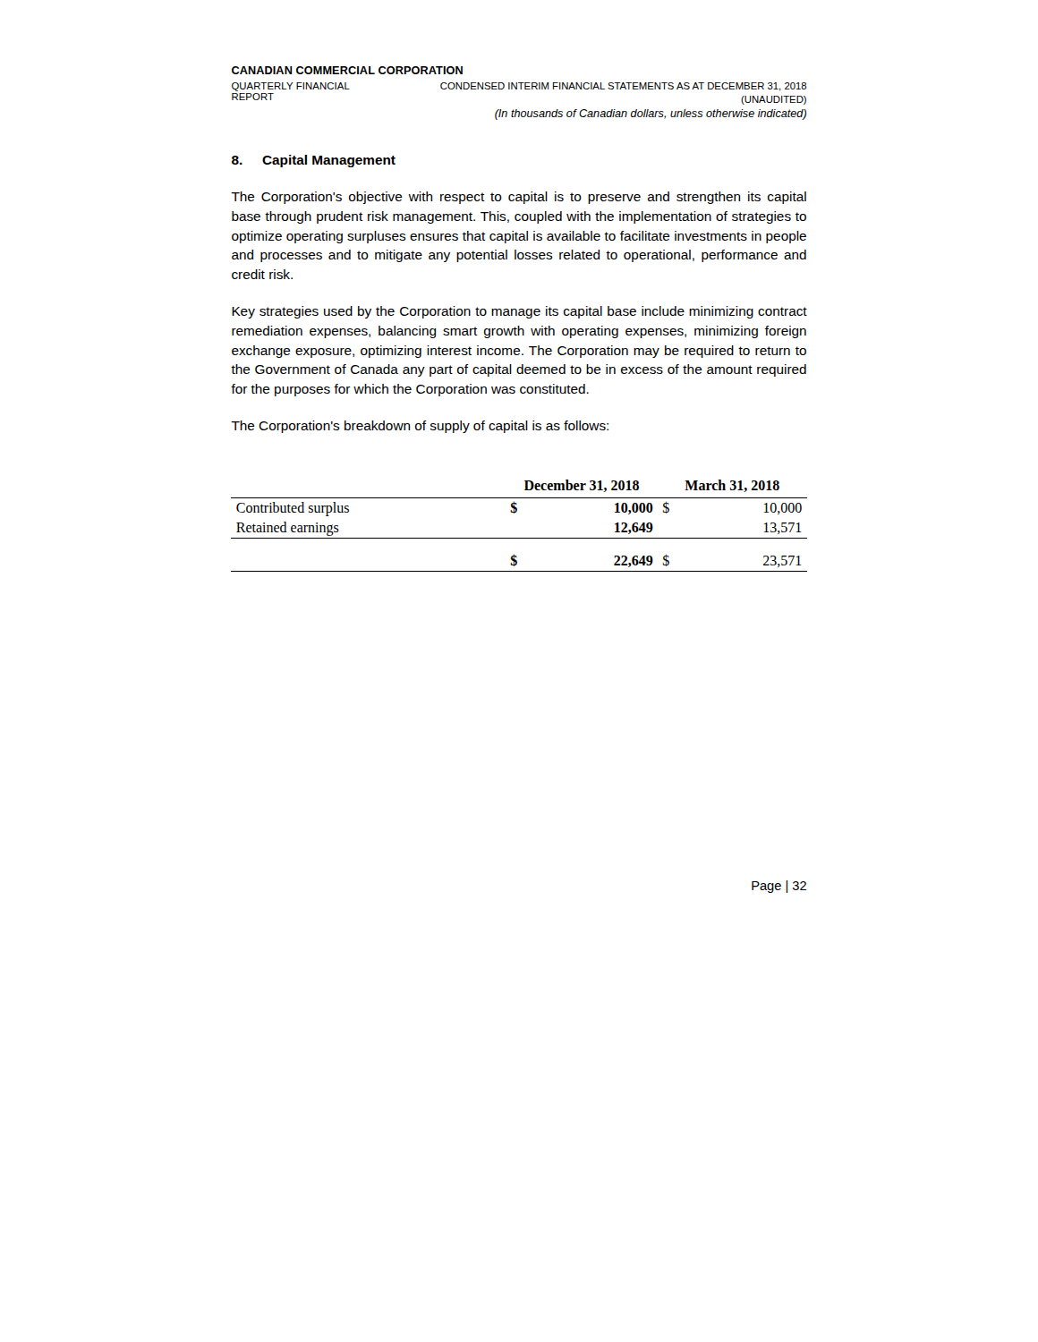CANADIAN COMMERCIAL CORPORATION
QUARTERLY FINANCIAL REPORT
CONDENSED INTERIM FINANCIAL STATEMENTS AS AT DECEMBER 31, 2018 (UNAUDITED)
(In thousands of Canadian dollars, unless otherwise indicated)
8. Capital Management
The Corporation's objective with respect to capital is to preserve and strengthen its capital base through prudent risk management. This, coupled with the implementation of strategies to optimize operating surpluses ensures that capital is available to facilitate investments in people and processes and to mitigate any potential losses related to operational, performance and credit risk.
Key strategies used by the Corporation to manage its capital base include minimizing contract remediation expenses, balancing smart growth with operating expenses, minimizing foreign exchange exposure, optimizing interest income. The Corporation may be required to return to the Government of Canada any part of capital deemed to be in excess of the amount required for the purposes for which the Corporation was constituted.
The Corporation's breakdown of supply of capital is as follows:
| | December 31, 2018 | March 31, 2018 |
| --- | --- | --- |
| Contributed surplus | $ | 10,000 | $ | 10,000 |
| Retained earnings | | 12,649 | | 13,571 |
| | $ | 22,649 | $ | 23,571 |
Page | 32